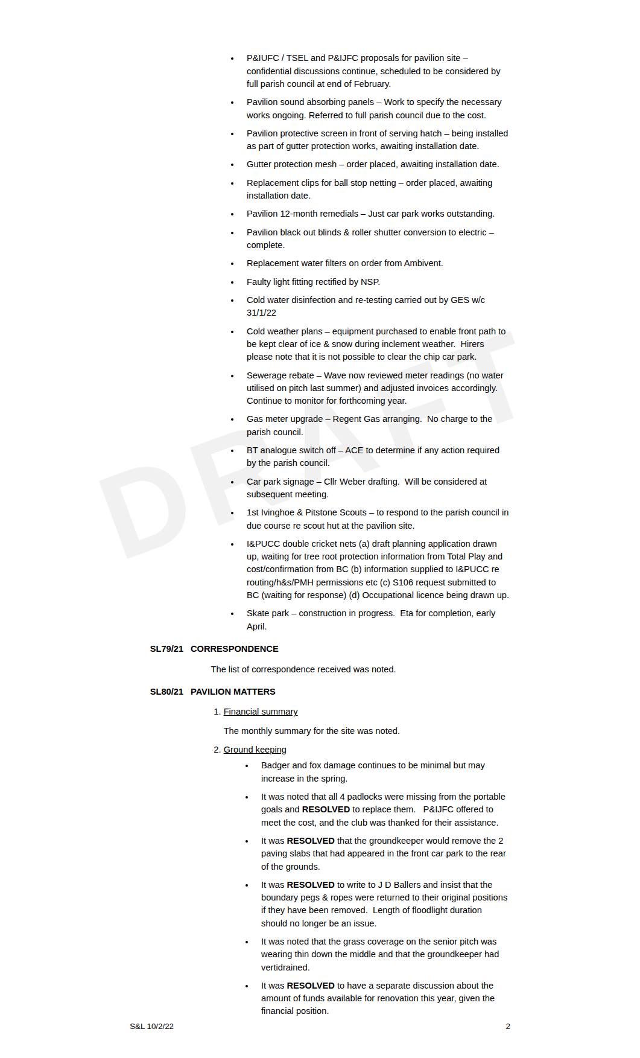DRAFT
P&IUFC / TSEL and P&IJFC proposals for pavilion site – confidential discussions continue, scheduled to be considered by full parish council at end of February.
Pavilion sound absorbing panels – Work to specify the necessary works ongoing. Referred to full parish council due to the cost.
Pavilion protective screen in front of serving hatch – being installed as part of gutter protection works, awaiting installation date.
Gutter protection mesh – order placed, awaiting installation date.
Replacement clips for ball stop netting – order placed, awaiting installation date.
Pavilion 12-month remedials – Just car park works outstanding.
Pavilion black out blinds & roller shutter conversion to electric – complete.
Replacement water filters on order from Ambivent.
Faulty light fitting rectified by NSP.
Cold water disinfection and re-testing carried out by GES w/c 31/1/22
Cold weather plans – equipment purchased to enable front path to be kept clear of ice & snow during inclement weather. Hirers please note that it is not possible to clear the chip car park.
Sewerage rebate – Wave now reviewed meter readings (no water utilised on pitch last summer) and adjusted invoices accordingly. Continue to monitor for forthcoming year.
Gas meter upgrade – Regent Gas arranging. No charge to the parish council.
BT analogue switch off – ACE to determine if any action required by the parish council.
Car park signage – Cllr Weber drafting. Will be considered at subsequent meeting.
1st Ivinghoe & Pitstone Scouts – to respond to the parish council in due course re scout hut at the pavilion site.
I&PUCC double cricket nets (a) draft planning application drawn up, waiting for tree root protection information from Total Play and cost/confirmation from BC (b) information supplied to I&PUCC re routing/h&s/PMH permissions etc (c) S106 request submitted to BC (waiting for response) (d) Occupational licence being drawn up.
Skate park – construction in progress. Eta for completion, early April.
SL79/21
CORRESPONDENCE
The list of correspondence received was noted.
SL80/21
PAVILION MATTERS
Financial summary
The monthly summary for the site was noted.
Ground keeping
Badger and fox damage continues to be minimal but may increase in the spring.
It was noted that all 4 padlocks were missing from the portable goals and RESOLVED to replace them. P&IJFC offered to meet the cost, and the club was thanked for their assistance.
It was RESOLVED that the groundkeeper would remove the 2 paving slabs that had appeared in the front car park to the rear of the grounds.
It was RESOLVED to write to J D Ballers and insist that the boundary pegs & ropes were returned to their original positions if they have been removed. Length of floodlight duration should no longer be an issue.
It was noted that the grass coverage on the senior pitch was wearing thin down the middle and that the groundkeeper had vertidrained.
It was RESOLVED to have a separate discussion about the amount of funds available for renovation this year, given the financial position.
S&L 10/2/22 2